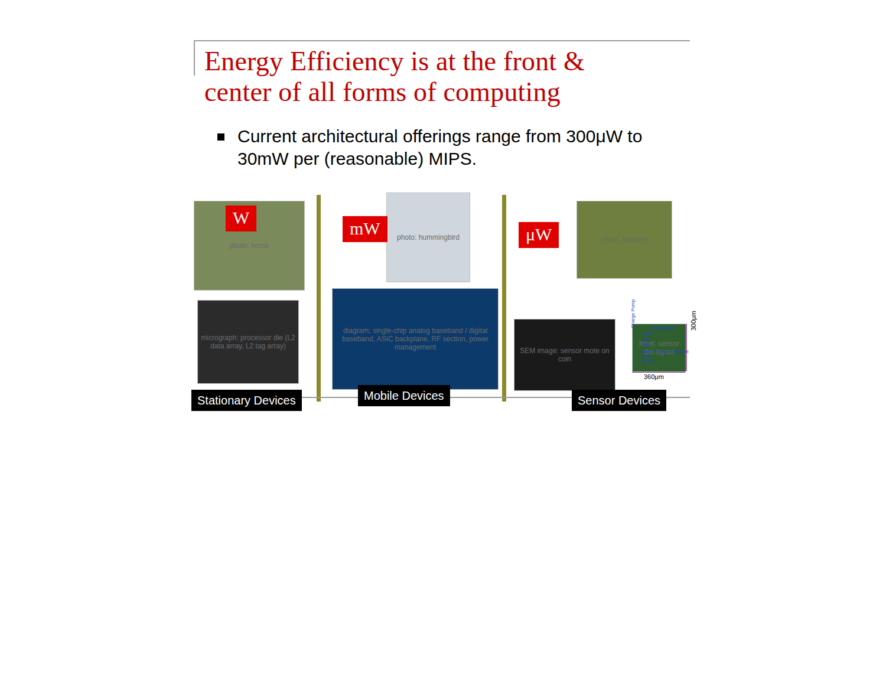Energy Efficiency is at the front & center of all forms of computing
Current architectural offerings range from 300μW to 30mW per (reasonable) MIPS.
photo: horse
W
micrograph: processor die (L2 data array, L2 tag array)
Stationary Devices
photo: hummingbird
mW
diagram: single-chip analog baseband / digital baseband, ASIC backplane, RF section, power management
Mobile Devices
photo: butterfly
μW
SEM image: sensor mote on coin
inset: sensor die layout
Charge Pump
Photodiode
CCR
Vdd
Pad
GND
Power-on Reset
Pad
LFSR
300μm
360μm
Sensor Devices